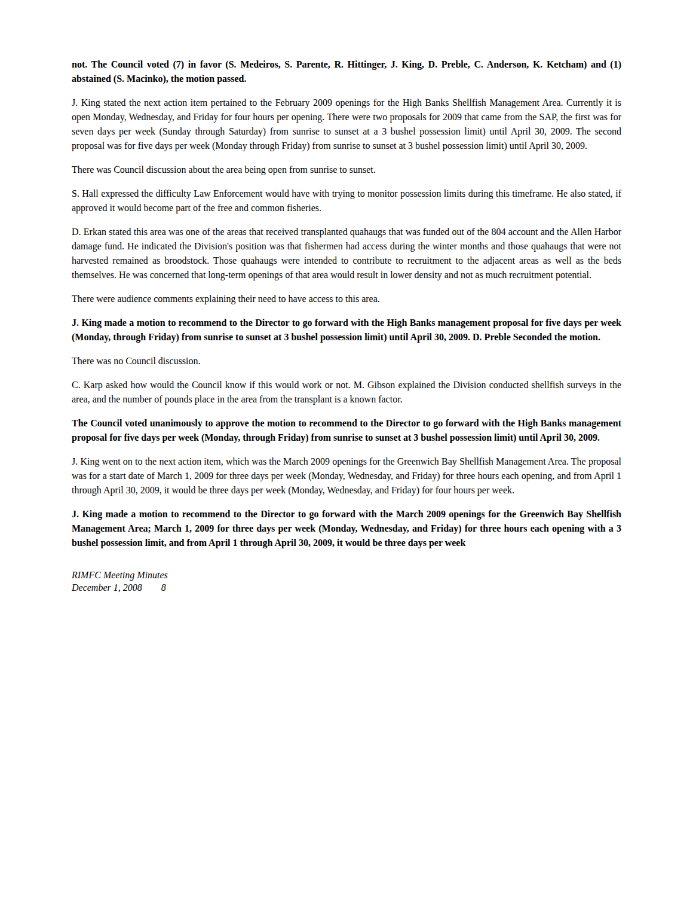not. The Council voted (7) in favor (S. Medeiros, S. Parente, R. Hittinger, J. King, D. Preble, C. Anderson, K. Ketcham) and (1) abstained (S. Macinko), the motion passed.
J. King stated the next action item pertained to the February 2009 openings for the High Banks Shellfish Management Area. Currently it is open Monday, Wednesday, and Friday for four hours per opening. There were two proposals for 2009 that came from the SAP, the first was for seven days per week (Sunday through Saturday) from sunrise to sunset at a 3 bushel possession limit) until April 30, 2009. The second proposal was for five days per week (Monday through Friday) from sunrise to sunset at 3 bushel possession limit) until April 30, 2009.
There was Council discussion about the area being open from sunrise to sunset.
S. Hall expressed the difficulty Law Enforcement would have with trying to monitor possession limits during this timeframe. He also stated, if approved it would become part of the free and common fisheries.
D. Erkan stated this area was one of the areas that received transplanted quahaugs that was funded out of the 804 account and the Allen Harbor damage fund. He indicated the Division's position was that fishermen had access during the winter months and those quahaugs that were not harvested remained as broodstock. Those quahaugs were intended to contribute to recruitment to the adjacent areas as well as the beds themselves. He was concerned that long-term openings of that area would result in lower density and not as much recruitment potential.
There were audience comments explaining their need to have access to this area.
J. King made a motion to recommend to the Director to go forward with the High Banks management proposal for five days per week (Monday, through Friday) from sunrise to sunset at 3 bushel possession limit) until April 30, 2009. D. Preble Seconded the motion.
There was no Council discussion.
C. Karp asked how would the Council know if this would work or not. M. Gibson explained the Division conducted shellfish surveys in the area, and the number of pounds place in the area from the transplant is a known factor.
The Council voted unanimously to approve the motion to recommend to the Director to go forward with the High Banks management proposal for five days per week (Monday, through Friday) from sunrise to sunset at 3 bushel possession limit) until April 30, 2009.
J. King went on to the next action item, which was the March 2009 openings for the Greenwich Bay Shellfish Management Area. The proposal was for a start date of March 1, 2009 for three days per week (Monday, Wednesday, and Friday) for three hours each opening, and from April 1 through April 30, 2009, it would be three days per week (Monday, Wednesday, and Friday) for four hours per week.
J. King made a motion to recommend to the Director to go forward with the March 2009 openings for the Greenwich Bay Shellfish Management Area; March 1, 2009 for three days per week (Monday, Wednesday, and Friday) for three hours each opening with a 3 bushel possession limit, and from April 1 through April 30, 2009, it would be three days per week
RIMFC Meeting Minutes
December 1, 20088